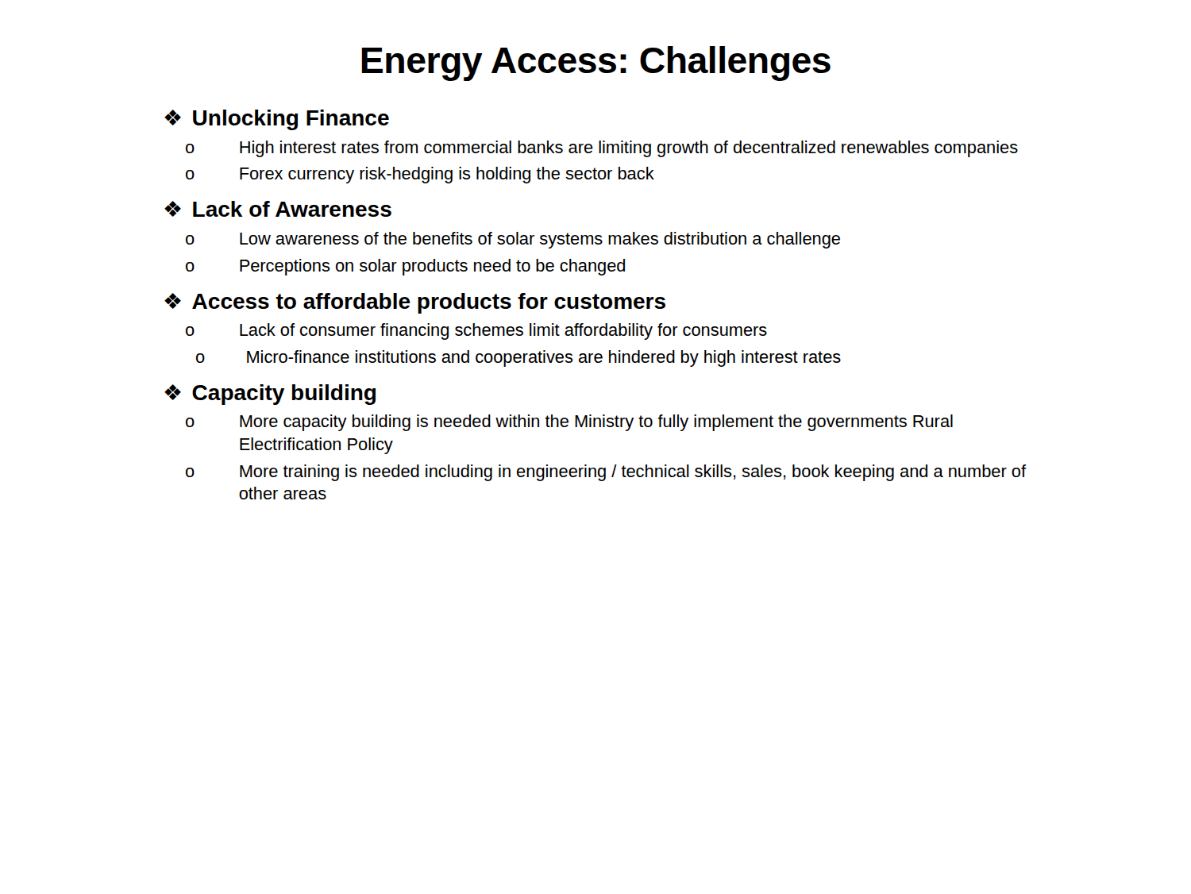Energy Access: Challenges
Unlocking Finance
High interest rates from commercial banks are limiting growth of decentralized renewables companies
Forex currency risk-hedging is holding the sector back
Lack of Awareness
Low awareness of the benefits of solar systems makes distribution a challenge
Perceptions on solar products need to be changed
Access to affordable products for customers
Lack of consumer financing schemes limit affordability for consumers
Micro-finance institutions and cooperatives are hindered by high interest rates
Capacity building
More capacity building is needed within the Ministry to fully implement the governments Rural Electrification Policy
More training is needed including in engineering / technical skills, sales, book keeping and a number of other areas